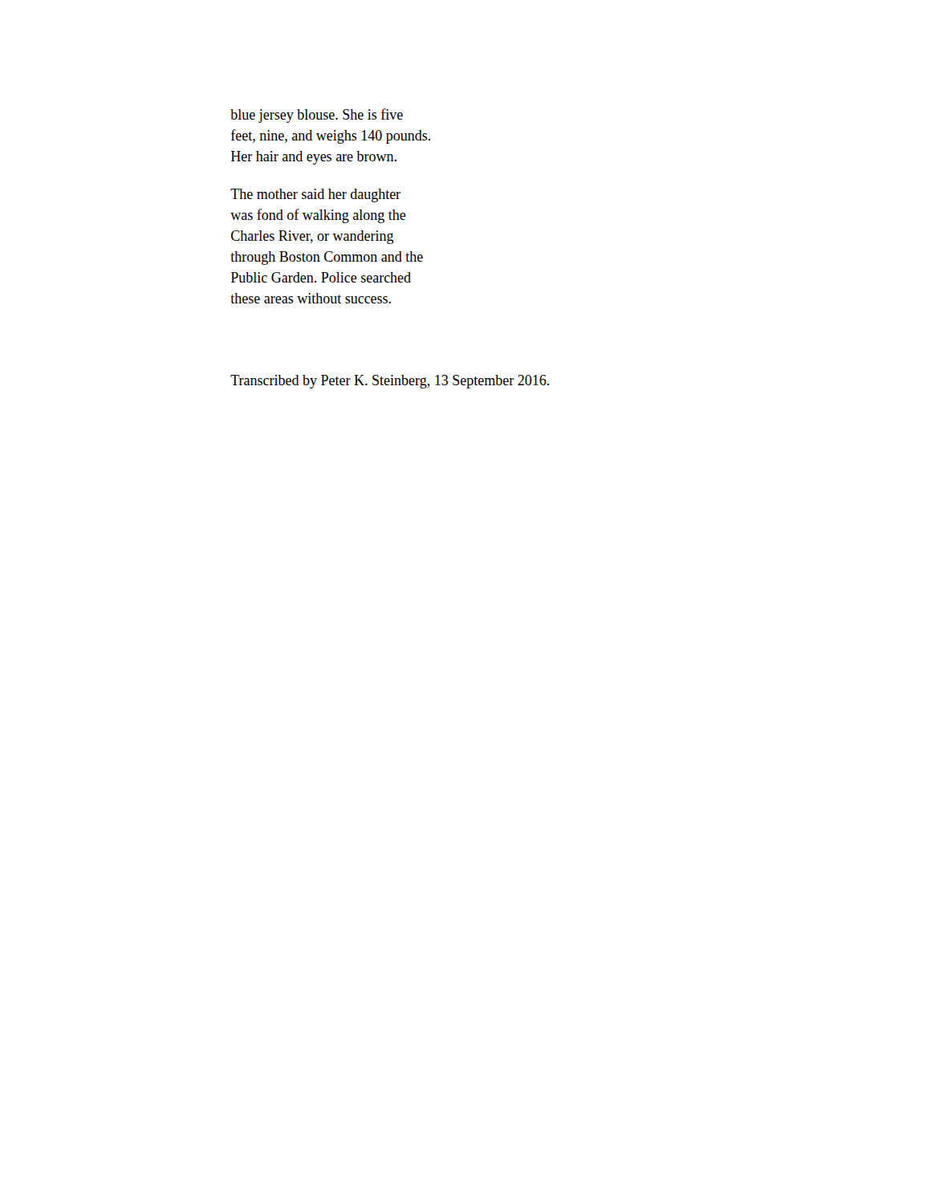blue jersey blouse. She is five
feet, nine, and weighs 140 pounds.
Her hair and eyes are brown.
The mother said her daughter
was fond of walking along the
Charles River, or wandering
through Boston Common and the
Public Garden. Police searched
these areas without success.
Transcribed by Peter K. Steinberg, 13 September 2016.